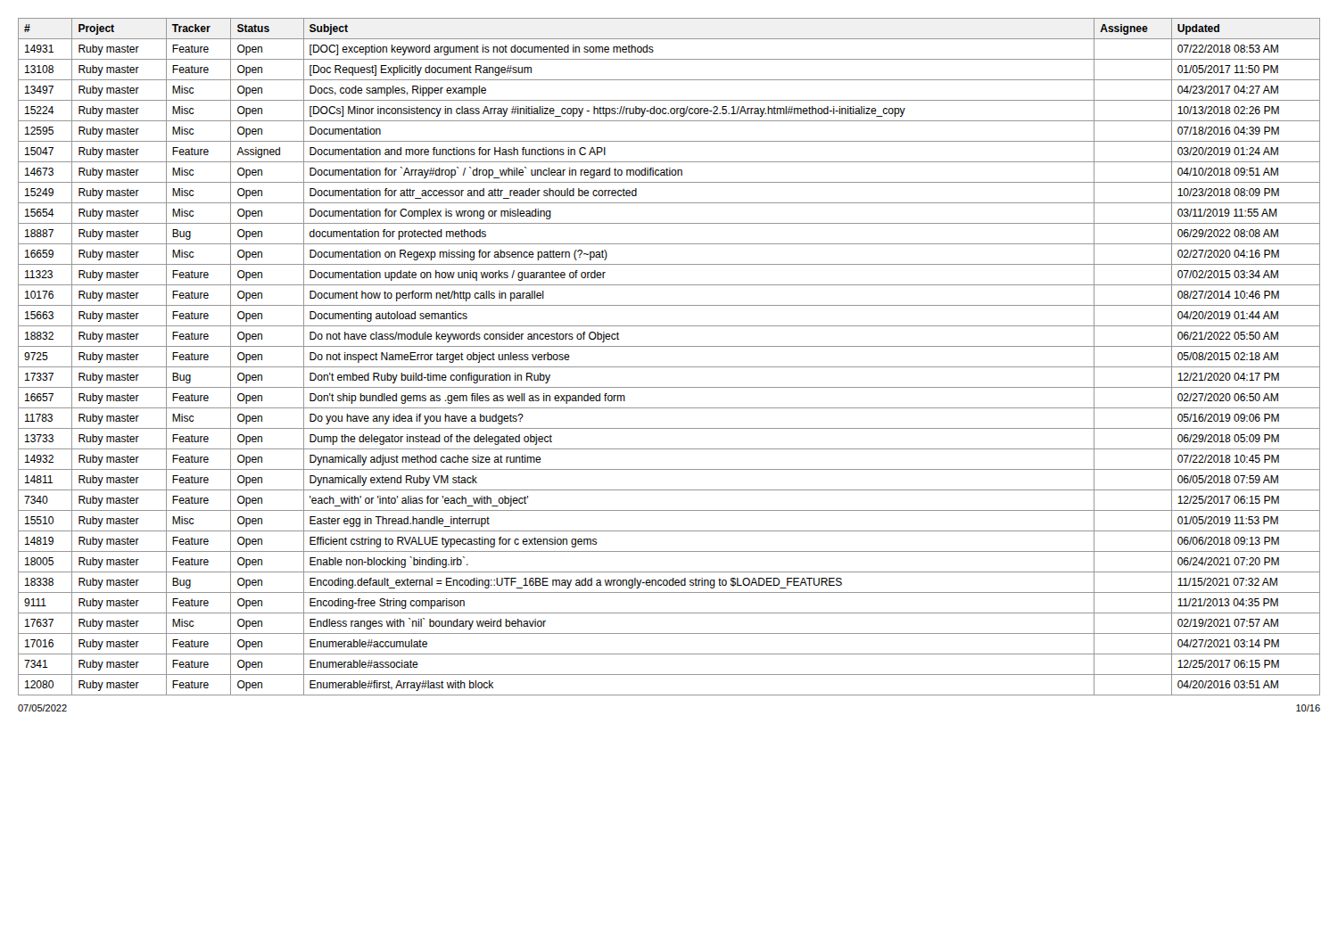| # | Project | Tracker | Status | Subject | Assignee | Updated |
| --- | --- | --- | --- | --- | --- | --- |
| 14931 | Ruby master | Feature | Open | [DOC] exception keyword argument is not documented in some methods | | 07/22/2018 08:53 AM |
| 13108 | Ruby master | Feature | Open | [Doc Request] Explicitly document Range#sum | | 01/05/2017 11:50 PM |
| 13497 | Ruby master | Misc | Open | Docs, code samples, Ripper example | | 04/23/2017 04:27 AM |
| 15224 | Ruby master | Misc | Open | [DOCs] Minor inconsistency in class Array #initialize_copy - https://ruby-doc.org/core-2.5.1/Array.html#method-i-initialize_copy | | 10/13/2018 02:26 PM |
| 12595 | Ruby master | Misc | Open | Documentation | | 07/18/2016 04:39 PM |
| 15047 | Ruby master | Feature | Assigned | Documentation and more functions for Hash functions in C API | | 03/20/2019 01:24 AM |
| 14673 | Ruby master | Misc | Open | Documentation for `Array#drop` / `drop_while` unclear in regard to modification | | 04/10/2018 09:51 AM |
| 15249 | Ruby master | Misc | Open | Documentation for attr_accessor and attr_reader should be corrected | | 10/23/2018 08:09 PM |
| 15654 | Ruby master | Misc | Open | Documentation for Complex is wrong or misleading | | 03/11/2019 11:55 AM |
| 18887 | Ruby master | Bug | Open | documentation for protected methods | | 06/29/2022 08:08 AM |
| 16659 | Ruby master | Misc | Open | Documentation on Regexp missing for absence pattern (?~pat) | | 02/27/2020 04:16 PM |
| 11323 | Ruby master | Feature | Open | Documentation update on how uniq works / guarantee of order | | 07/02/2015 03:34 AM |
| 10176 | Ruby master | Feature | Open | Document how to perform net/http calls in parallel | | 08/27/2014 10:46 PM |
| 15663 | Ruby master | Feature | Open | Documenting autoload semantics | | 04/20/2019 01:44 AM |
| 18832 | Ruby master | Feature | Open | Do not have class/module keywords consider ancestors of Object | | 06/21/2022 05:50 AM |
| 9725 | Ruby master | Feature | Open | Do not inspect NameError target object unless verbose | | 05/08/2015 02:18 AM |
| 17337 | Ruby master | Bug | Open | Don't embed Ruby build-time configuration in Ruby | | 12/21/2020 04:17 PM |
| 16657 | Ruby master | Feature | Open | Don't ship bundled gems as .gem files as well as in expanded form | | 02/27/2020 06:50 AM |
| 11783 | Ruby master | Misc | Open | Do you have any idea if you have a budgets? | | 05/16/2019 09:06 PM |
| 13733 | Ruby master | Feature | Open | Dump the delegator instead of the delegated object | | 06/29/2018 05:09 PM |
| 14932 | Ruby master | Feature | Open | Dynamically adjust method cache size at runtime | | 07/22/2018 10:45 PM |
| 14811 | Ruby master | Feature | Open | Dynamically extend Ruby VM stack | | 06/05/2018 07:59 AM |
| 7340 | Ruby master | Feature | Open | 'each_with' or 'into' alias for 'each_with_object' | | 12/25/2017 06:15 PM |
| 15510 | Ruby master | Misc | Open | Easter egg in Thread.handle_interrupt | | 01/05/2019 11:53 PM |
| 14819 | Ruby master | Feature | Open | Efficient cstring to RVALUE typecasting for c extension gems | | 06/06/2018 09:13 PM |
| 18005 | Ruby master | Feature | Open | Enable non-blocking `binding.irb`. | | 06/24/2021 07:20 PM |
| 18338 | Ruby master | Bug | Open | Encoding.default_external = Encoding::UTF_16BE may add a wrongly-encoded string to $LOADED_FEATURES | | 11/15/2021 07:32 AM |
| 9111 | Ruby master | Feature | Open | Encoding-free String comparison | | 11/21/2013 04:35 PM |
| 17637 | Ruby master | Misc | Open | Endless ranges with `nil` boundary weird behavior | | 02/19/2021 07:57 AM |
| 17016 | Ruby master | Feature | Open | Enumerable#accumulate | | 04/27/2021 03:14 PM |
| 7341 | Ruby master | Feature | Open | Enumerable#associate | | 12/25/2017 06:15 PM |
| 12080 | Ruby master | Feature | Open | Enumerable#first, Array#last with block | | 04/20/2016 03:51 AM |
07/05/2022 10/16